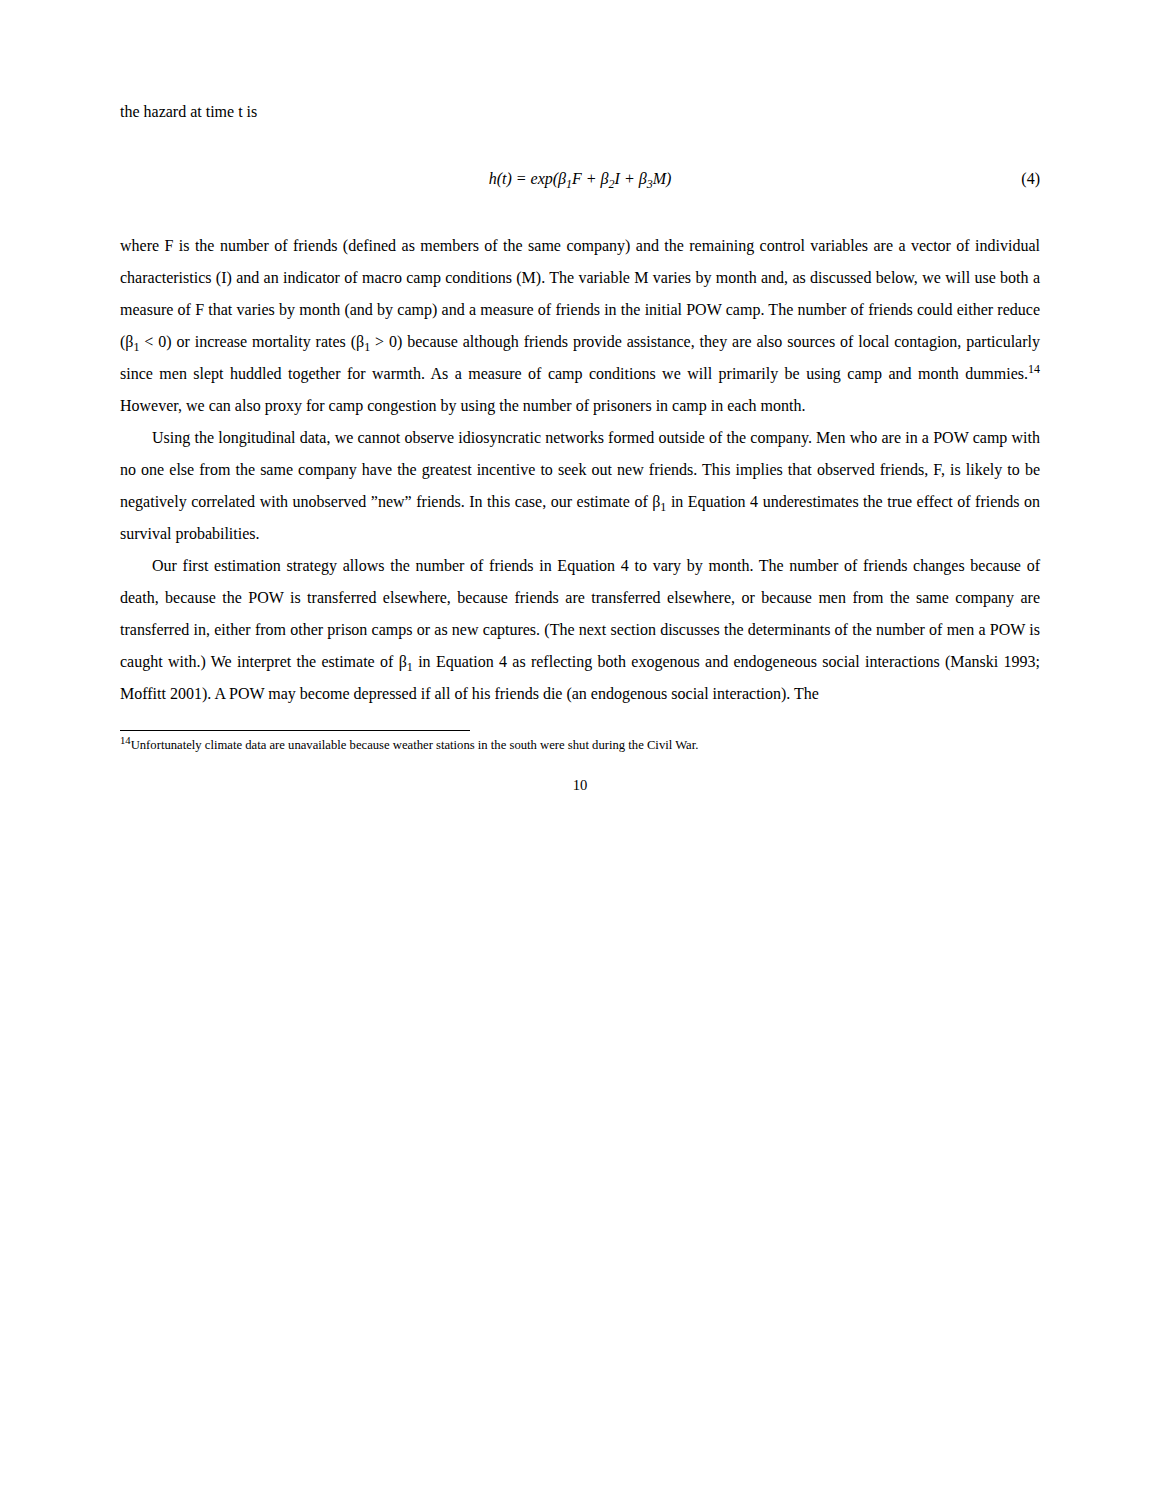the hazard at time t is
h(t) = exp(β1F + β2I + β3M)
(4)
where F is the number of friends (defined as members of the same company) and the remaining control variables are a vector of individual characteristics (I) and an indicator of macro camp conditions (M). The variable M varies by month and, as discussed below, we will use both a measure of F that varies by month (and by camp) and a measure of friends in the initial POW camp. The number of friends could either reduce (β1 < 0) or increase mortality rates (β1 > 0) because although friends provide assistance, they are also sources of local contagion, particularly since men slept huddled together for warmth. As a measure of camp conditions we will primarily be using camp and month dummies.14 However, we can also proxy for camp congestion by using the number of prisoners in camp in each month.
Using the longitudinal data, we cannot observe idiosyncratic networks formed outside of the company. Men who are in a POW camp with no one else from the same company have the greatest incentive to seek out new friends. This implies that observed friends, F, is likely to be negatively correlated with unobserved ”new” friends. In this case, our estimate of β1 in Equation 4 underestimates the true effect of friends on survival probabilities.
Our first estimation strategy allows the number of friends in Equation 4 to vary by month. The number of friends changes because of death, because the POW is transferred elsewhere, because friends are transferred elsewhere, or because men from the same company are transferred in, either from other prison camps or as new captures. (The next section discusses the determinants of the number of men a POW is caught with.) We interpret the estimate of β1 in Equation 4 as reflecting both exogenous and endogeneous social interactions (Manski 1993; Moffitt 2001). A POW may become depressed if all of his friends die (an endogenous social interaction). The
14Unfortunately climate data are unavailable because weather stations in the south were shut during the Civil War.
10